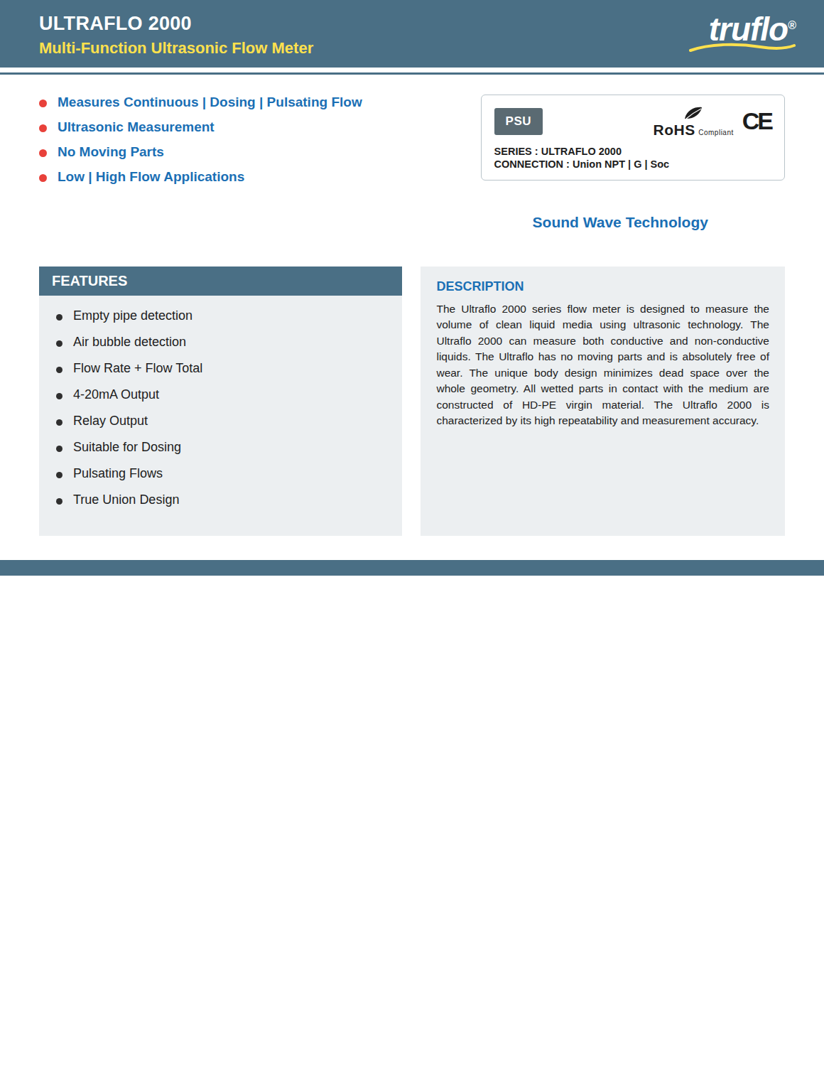ULTRAFLO 2000
Multi-Function Ultrasonic Flow Meter
truflo®
Measures Continuous | Dosing | Pulsating Flow
Ultrasonic Measurement
No Moving Parts
Low | High Flow Applications
PSU
RoHS Compliant
CE
SERIES : ULTRAFLO 2000
CONNECTION : Union NPT | G | Soc
Sound Wave Technology
FEATURES
Empty pipe detection
Air bubble detection
Flow Rate + Flow Total
4-20mA Output
Relay Output
Suitable for Dosing
Pulsating Flows
True Union Design
DESCRIPTION
The Ultraflo 2000 series flow meter is designed to measure the volume of clean liquid media using ultrasonic technology. The Ultraflo 2000 can measure both conductive and non-conductive liquids. The Ultraflo has no moving parts and is absolutely free of wear. The unique body design minimizes dead space over the whole geometry. All wetted parts in contact with the medium are constructed of HD-PE virgin material. The Ultraflo 2000 is characterized by its high repeatability and measurement accuracy.